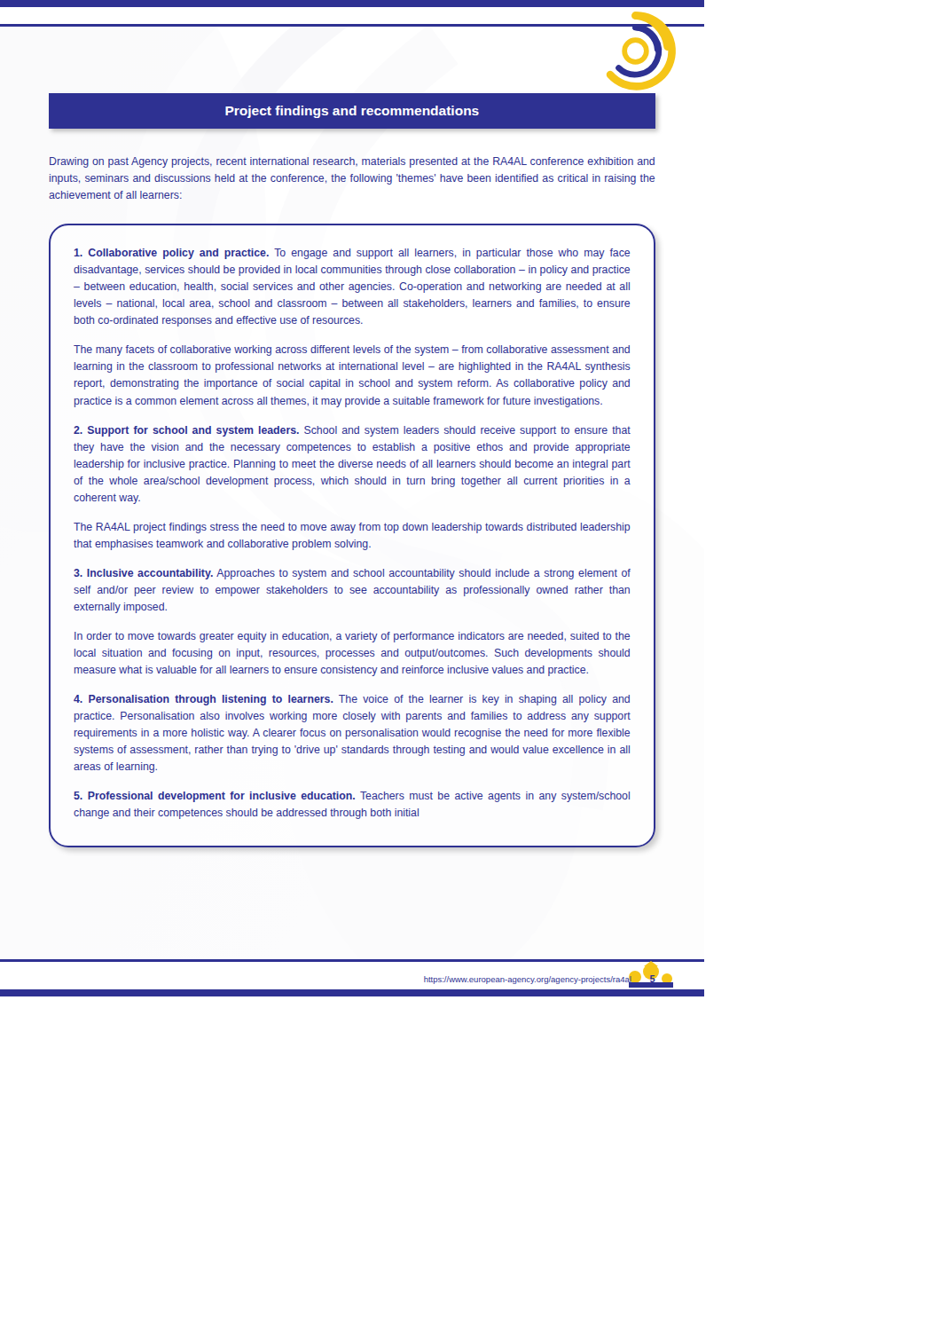Project findings and recommendations
Drawing on past Agency projects, recent international research, materials presented at the RA4AL conference exhibition and inputs, seminars and discussions held at the conference, the following 'themes' have been identified as critical in raising the achievement of all learners:
1. Collaborative policy and practice. To engage and support all learners, in particular those who may face disadvantage, services should be provided in local communities through close collaboration – in policy and practice – between education, health, social services and other agencies. Co-operation and networking are needed at all levels – national, local area, school and classroom – between all stakeholders, learners and families, to ensure both co-ordinated responses and effective use of resources.
The many facets of collaborative working across different levels of the system – from collaborative assessment and learning in the classroom to professional networks at international level – are highlighted in the RA4AL synthesis report, demonstrating the importance of social capital in school and system reform. As collaborative policy and practice is a common element across all themes, it may provide a suitable framework for future investigations.
2. Support for school and system leaders. School and system leaders should receive support to ensure that they have the vision and the necessary competences to establish a positive ethos and provide appropriate leadership for inclusive practice. Planning to meet the diverse needs of all learners should become an integral part of the whole area/school development process, which should in turn bring together all current priorities in a coherent way.
The RA4AL project findings stress the need to move away from top down leadership towards distributed leadership that emphasises teamwork and collaborative problem solving.
3. Inclusive accountability. Approaches to system and school accountability should include a strong element of self and/or peer review to empower stakeholders to see accountability as professionally owned rather than externally imposed.
In order to move towards greater equity in education, a variety of performance indicators are needed, suited to the local situation and focusing on input, resources, processes and output/outcomes. Such developments should measure what is valuable for all learners to ensure consistency and reinforce inclusive values and practice.
4. Personalisation through listening to learners. The voice of the learner is key in shaping all policy and practice. Personalisation also involves working more closely with parents and families to address any support requirements in a more holistic way. A clearer focus on personalisation would recognise the need for more flexible systems of assessment, rather than trying to 'drive up' standards through testing and would value excellence in all areas of learning.
5. Professional development for inclusive education. Teachers must be active agents in any system/school change and their competences should be addressed through both initial
https://www.european-agency.org/agency-projects/ra4al 5